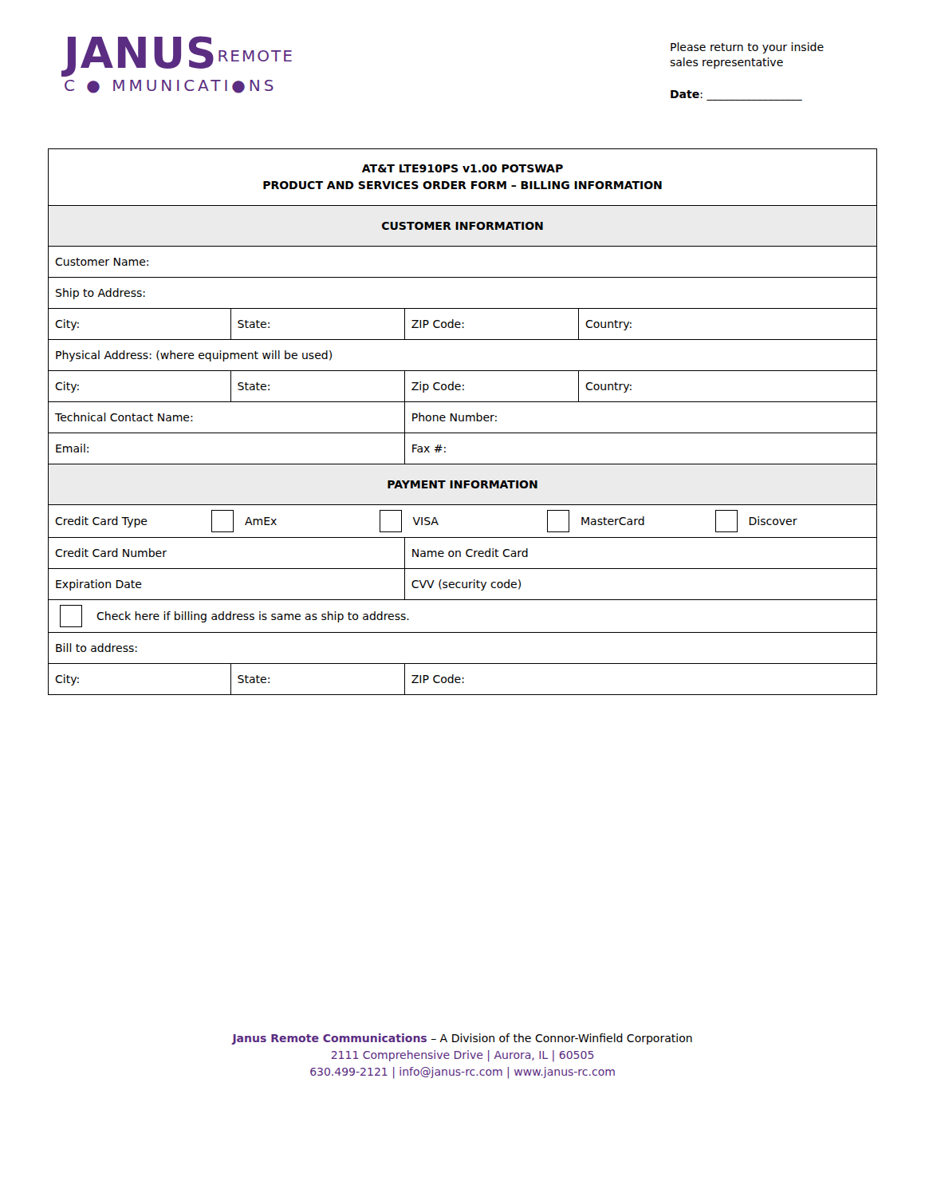JANUS REMOTE C ● MMUNICATI●NS
Please return to your inside
sales representative
Date: _________________
| AT&T LTE910PS v1.00 POTSWAP PRODUCT AND SERVICES ORDER FORM – BILLING INFORMATION |
| CUSTOMER INFORMATION |
| Customer Name: |
| Ship to Address: |
| City: | State: | ZIP Code: | Country: |
| Physical Address: (where equipment will be used) |
| City: | State: | Zip Code: | Country: |
| Technical Contact Name: | Phone Number: |
| Email: | Fax #: |
| PAYMENT INFORMATION |
| / Credit Card Type / / AmEx / / VISA / / MasterCard / / Discover / |
| Credit Card Number | Name on Credit Card |
| Expiration Date | CVV (security code) |
| Check here if billing address is same as ship to address. |
| Bill to address: |
| City: | State: | ZIP Code: |
Janus Remote Communications – A Division of the Connor-Winfield Corporation
2111 Comprehensive Drive | Aurora, IL | 60505
630.499-2121 | info@janus-rc.com | www.janus-rc.com